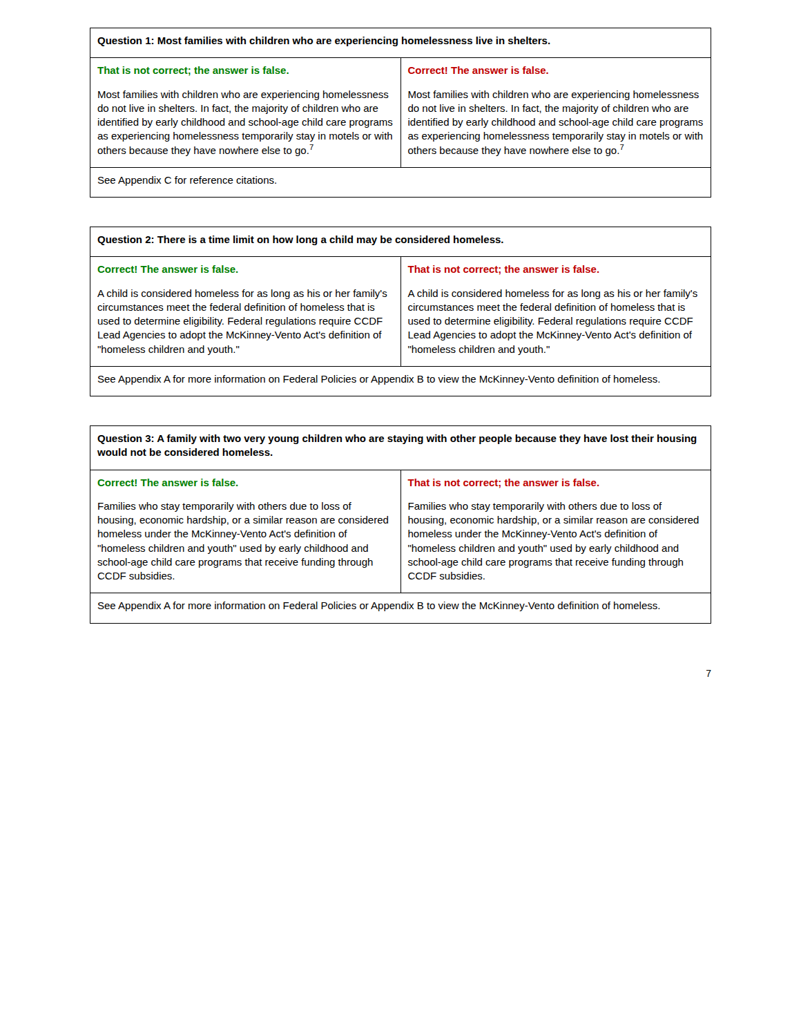| Question 1: Most families with children who are experiencing homelessness live in shelters. |
| That is not correct; the answer is false. Most families with children who are experiencing homelessness do not live in shelters. In fact, the majority of children who are identified by early childhood and school-age child care programs as experiencing homelessness temporarily stay in motels or with others because they have nowhere else to go. 7 | Correct! The answer is false. Most families with children who are experiencing homelessness do not live in shelters. In fact, the majority of children who are identified by early childhood and school-age child care programs as experiencing homelessness temporarily stay in motels or with others because they have nowhere else to go. 7 |
| See Appendix C for reference citations. |
| Question 2: There is a time limit on how long a child may be considered homeless. |
| Correct! The answer is false. A child is considered homeless for as long as his or her family's circumstances meet the federal definition of homeless that is used to determine eligibility. Federal regulations require CCDF Lead Agencies to adopt the McKinney-Vento Act's definition of "homeless children and youth." | That is not correct; the answer is false. A child is considered homeless for as long as his or her family's circumstances meet the federal definition of homeless that is used to determine eligibility. Federal regulations require CCDF Lead Agencies to adopt the McKinney-Vento Act's definition of "homeless children and youth." |
| See Appendix A for more information on Federal Policies or Appendix B to view the McKinney-Vento definition of homeless. |
| Question 3: A family with two very young children who are staying with other people because they have lost their housing would not be considered homeless. |
| Correct! The answer is false. Families who stay temporarily with others due to loss of housing, economic hardship, or a similar reason are considered homeless under the McKinney-Vento Act's definition of "homeless children and youth" used by early childhood and school-age child care programs that receive funding through CCDF subsidies. | That is not correct; the answer is false. Families who stay temporarily with others due to loss of housing, economic hardship, or a similar reason are considered homeless under the McKinney-Vento Act's definition of "homeless children and youth" used by early childhood and school-age child care programs that receive funding through CCDF subsidies. |
| See Appendix A for more information on Federal Policies or Appendix B to view the McKinney-Vento definition of homeless. |
7